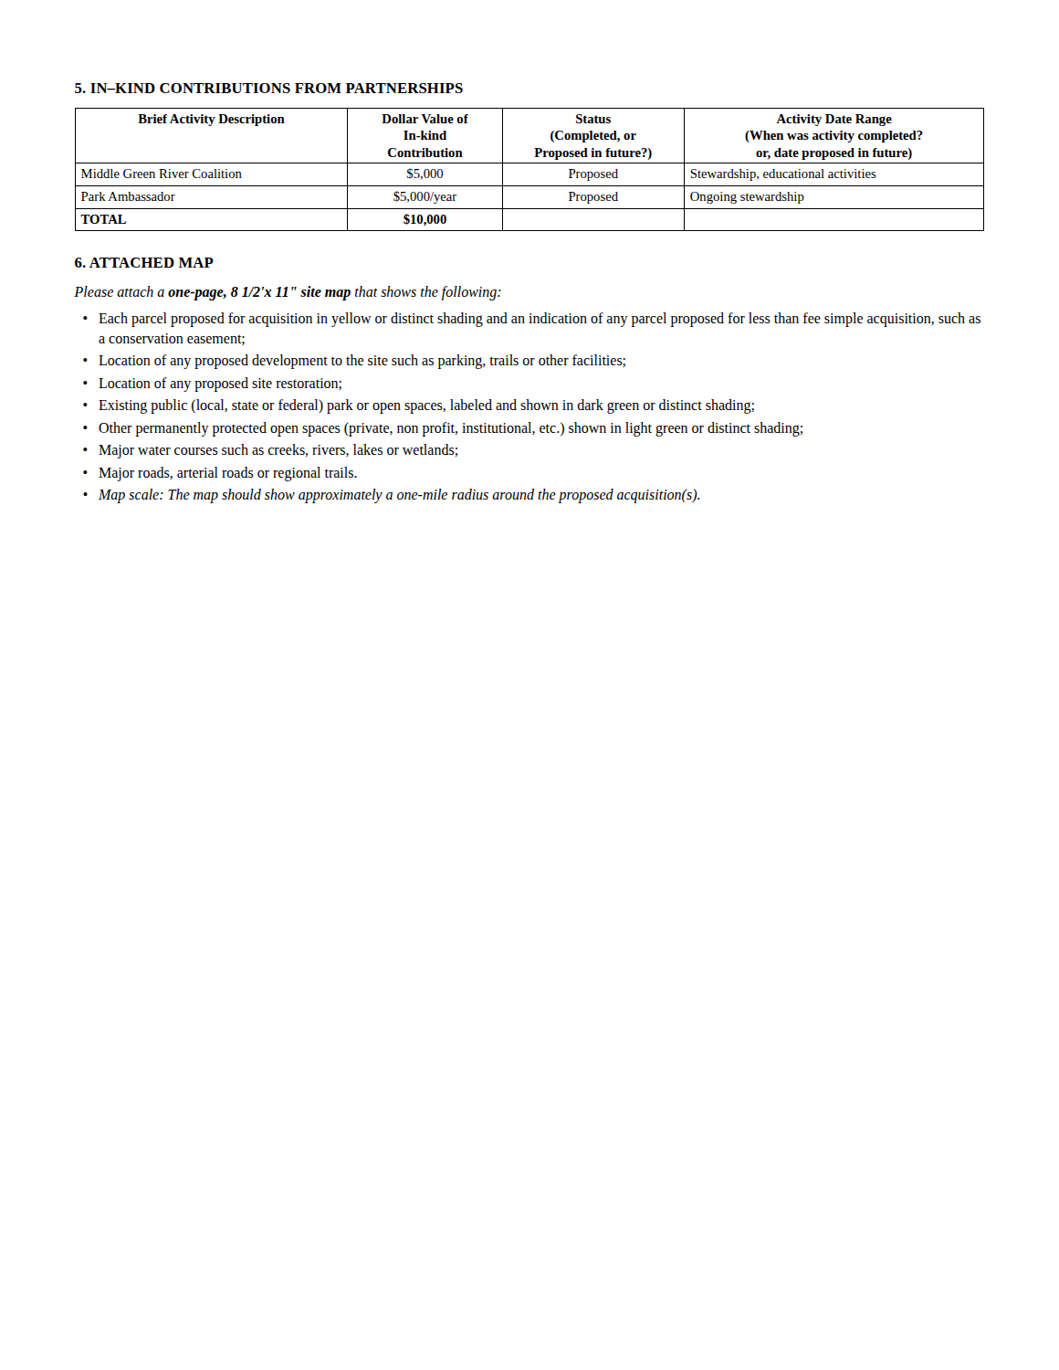5. IN–KIND CONTRIBUTIONS FROM PARTNERSHIPS
| Brief Activity Description | Dollar Value of In-kind Contribution | Status (Completed, or Proposed in future?) | Activity Date Range (When was activity completed? or, date proposed in future) |
| --- | --- | --- | --- |
| Middle Green River Coalition | $5,000 | Proposed | Stewardship, educational activities |
| Park Ambassador | $5,000/year | Proposed | Ongoing stewardship |
| TOTAL | $10,000 | | |
6. ATTACHED MAP
Please attach a one-page, 8 1/2'x 11" site map that shows the following:
Each parcel proposed for acquisition in yellow or distinct shading and an indication of any parcel proposed for less than fee simple acquisition, such as a conservation easement;
Location of any proposed development to the site such as parking, trails or other facilities;
Location of any proposed site restoration;
Existing public (local, state or federal) park or open spaces, labeled and shown in dark green or distinct shading;
Other permanently protected open spaces (private, non profit, institutional, etc.) shown in light green or distinct shading;
Major water courses such as creeks, rivers, lakes or wetlands;
Major roads, arterial roads or regional trails.
Map scale: The map should show approximately a one-mile radius around the proposed acquisition(s).